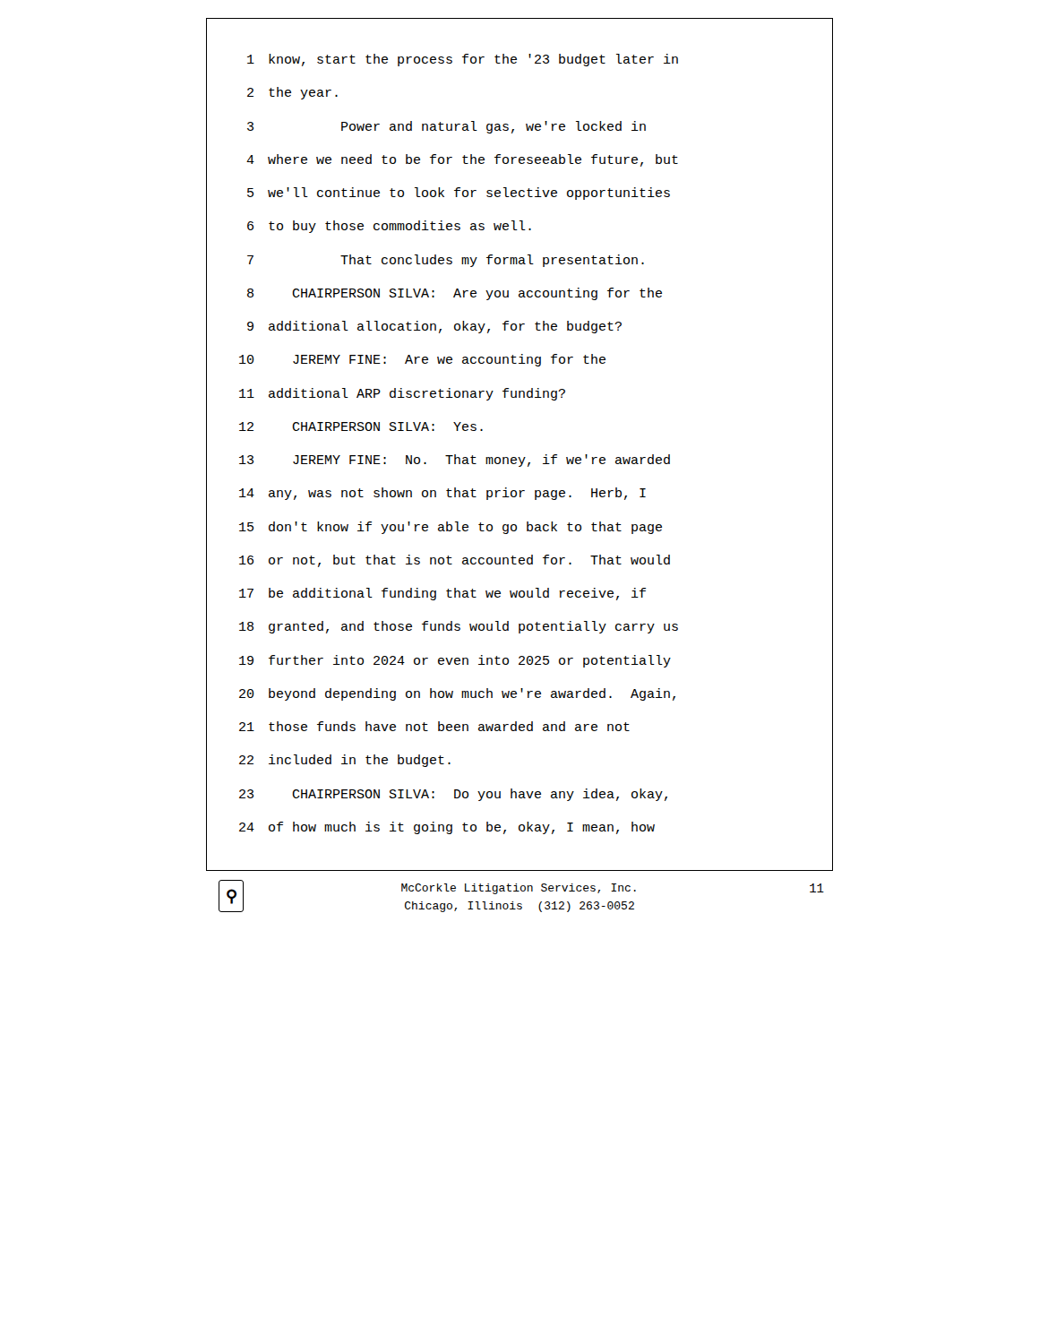| 1 | know, start the process for the '23 budget later in |
| 2 | the year. |
| 3 | Power and natural gas, we're locked in |
| 4 | where we need to be for the foreseeable future, but |
| 5 | we'll continue to look for selective opportunities |
| 6 | to buy those commodities as well. |
| 7 | That concludes my formal presentation. |
| 8 | CHAIRPERSON SILVA: Are you accounting for the |
| 9 | additional allocation, okay, for the budget? |
| 10 | JEREMY FINE: Are we accounting for the |
| 11 | additional ARP discretionary funding? |
| 12 | CHAIRPERSON SILVA: Yes. |
| 13 | JEREMY FINE: No. That money, if we're awarded |
| 14 | any, was not shown on that prior page. Herb, I |
| 15 | don't know if you're able to go back to that page |
| 16 | or not, but that is not accounted for. That would |
| 17 | be additional funding that we would receive, if |
| 18 | granted, and those funds would potentially carry us |
| 19 | further into 2024 or even into 2025 or potentially |
| 20 | beyond depending on how much we're awarded. Again, |
| 21 | those funds have not been awarded and are not |
| 22 | included in the budget. |
| 23 | CHAIRPERSON SILVA: Do you have any idea, okay, |
| 24 | of how much is it going to be, okay, I mean, how |
⚲
McCorkle Litigation Services, Inc.
Chicago, Illinois (312) 263-0052
11